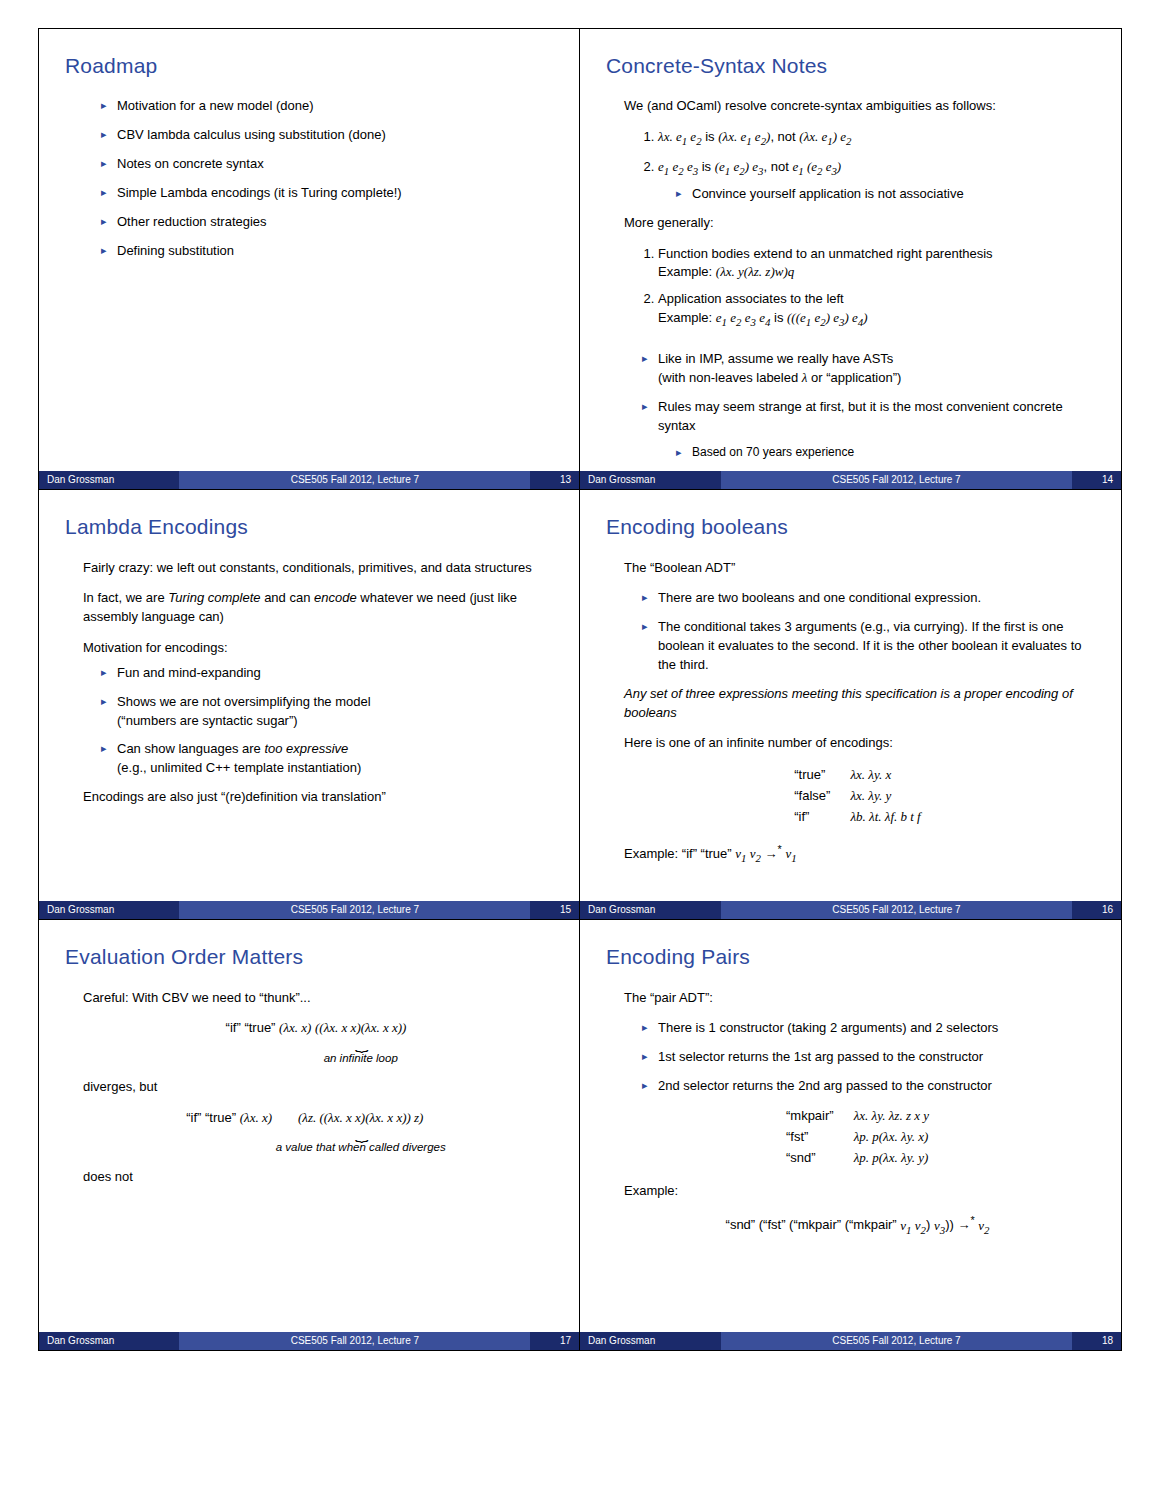Roadmap
Motivation for a new model (done)
CBV lambda calculus using substitution (done)
Notes on concrete syntax
Simple Lambda encodings (it is Turing complete!)
Other reduction strategies
Defining substitution
Dan Grossman
CSE505 Fall 2012, Lecture 7
13
Concrete-Syntax Notes
We (and OCaml) resolve concrete-syntax ambiguities as follows:
λx. e1 e2 is (λx. e1 e2), not (λx. e1) e2
e1 e2 e3 is (e1 e2) e3, not e1 (e2 e3)
Convince yourself application is not associative
More generally:
Function bodies extend to an unmatched right parenthesis
Example: (λx. y(λz. z)w)q
Application associates to the left
Example: e1 e2 e3 e4 is (((e1 e2) e3) e4)
Like in IMP, assume we really have ASTs
(with non-leaves labeled λ or “application”)
Rules may seem strange at first, but it is the most convenient concrete syntax
Based on 70 years experience
Dan Grossman
CSE505 Fall 2012, Lecture 7
14
Lambda Encodings
Fairly crazy: we left out constants, conditionals, primitives, and data structures
In fact, we are Turing complete and can encode whatever we need (just like assembly language can)
Motivation for encodings:
Fun and mind-expanding
Shows we are not oversimplifying the model
(“numbers are syntactic sugar”)
Can show languages are too expressive
(e.g., unlimited C++ template instantiation)
Encodings are also just “(re)definition via translation”
Dan Grossman
CSE505 Fall 2012, Lecture 7
15
Encoding booleans
The “Boolean ADT”
There are two booleans and one conditional expression.
The conditional takes 3 arguments (e.g., via currying). If the first is one boolean it evaluates to the second. If it is the other boolean it evaluates to the third.
Any set of three expressions meeting this specification is a proper encoding of booleans
Here is one of an infinite number of encodings:
| “true” | λx. λy. x |
| “false” | λx. λy. y |
| “if” | λb. λt. λf. b t f |
Example: “if” “true” v1 v2 →* v1
Dan Grossman
CSE505 Fall 2012, Lecture 7
16
Evaluation Order Matters
Careful: With CBV we need to “thunk”...
“if” “true” (λx. x) ((λx. x x)(λx. x x)) ⏟ an infinite loop
diverges, but
“if” “true” (λx. x) (λz. ((λx. x x)(λx. x x)) z) ⏟ a value that when called diverges
does not
Dan Grossman
CSE505 Fall 2012, Lecture 7
17
Encoding Pairs
The “pair ADT”:
There is 1 constructor (taking 2 arguments) and 2 selectors
1st selector returns the 1st arg passed to the constructor
2nd selector returns the 2nd arg passed to the constructor
| “mkpair” | λx. λy. λz. z x y |
| “fst” | λp. p(λx. λy. x) |
| “snd” | λp. p(λx. λy. y) |
Example:
“snd” (“fst” (“mkpair” (“mkpair” v1 v2) v3)) →* v2
Dan Grossman
CSE505 Fall 2012, Lecture 7
18